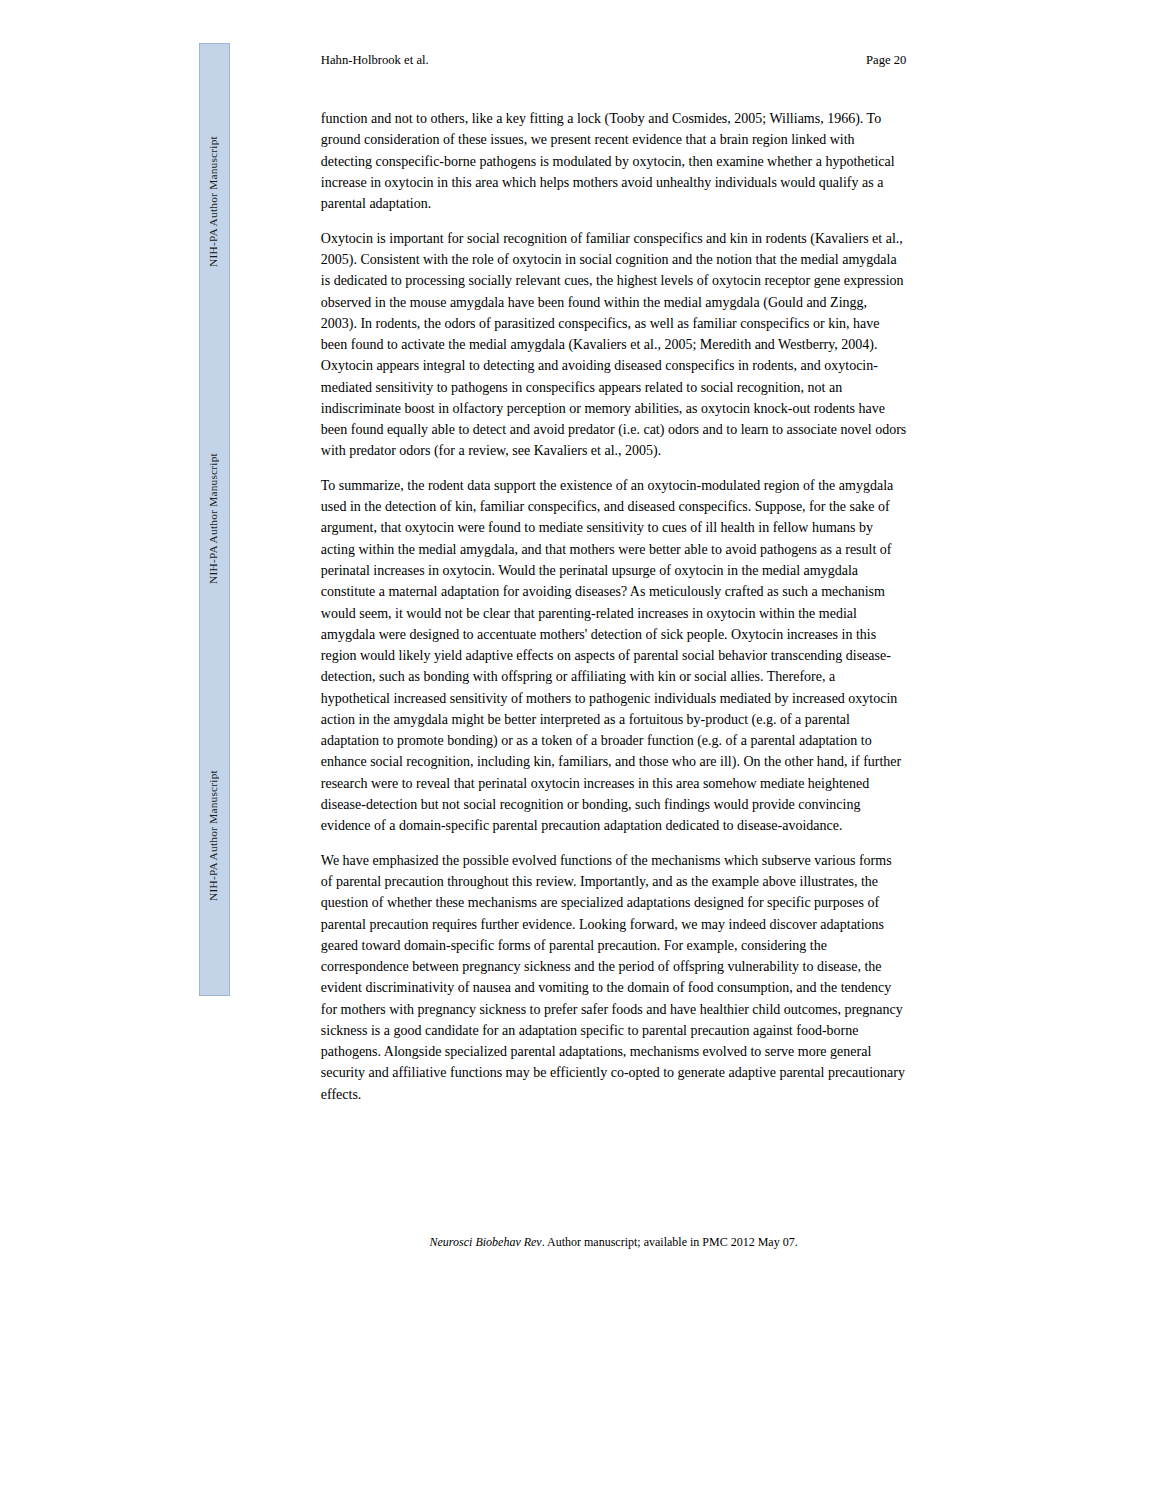NIH-PA Author Manuscript NIH-PA Author Manuscript NIH-PA Author Manuscript
Hahn-Holbrook et al. Page 20
function and not to others, like a key fitting a lock (Tooby and Cosmides, 2005; Williams, 1966). To ground consideration of these issues, we present recent evidence that a brain region linked with detecting conspecific-borne pathogens is modulated by oxytocin, then examine whether a hypothetical increase in oxytocin in this area which helps mothers avoid unhealthy individuals would qualify as a parental adaptation.
Oxytocin is important for social recognition of familiar conspecifics and kin in rodents (Kavaliers et al., 2005). Consistent with the role of oxytocin in social cognition and the notion that the medial amygdala is dedicated to processing socially relevant cues, the highest levels of oxytocin receptor gene expression observed in the mouse amygdala have been found within the medial amygdala (Gould and Zingg, 2003). In rodents, the odors of parasitized conspecifics, as well as familiar conspecifics or kin, have been found to activate the medial amygdala (Kavaliers et al., 2005; Meredith and Westberry, 2004). Oxytocin appears integral to detecting and avoiding diseased conspecifics in rodents, and oxytocin-mediated sensitivity to pathogens in conspecifics appears related to social recognition, not an indiscriminate boost in olfactory perception or memory abilities, as oxytocin knock-out rodents have been found equally able to detect and avoid predator (i.e. cat) odors and to learn to associate novel odors with predator odors (for a review, see Kavaliers et al., 2005).
To summarize, the rodent data support the existence of an oxytocin-modulated region of the amygdala used in the detection of kin, familiar conspecifics, and diseased conspecifics. Suppose, for the sake of argument, that oxytocin were found to mediate sensitivity to cues of ill health in fellow humans by acting within the medial amygdala, and that mothers were better able to avoid pathogens as a result of perinatal increases in oxytocin. Would the perinatal upsurge of oxytocin in the medial amygdala constitute a maternal adaptation for avoiding diseases? As meticulously crafted as such a mechanism would seem, it would not be clear that parenting-related increases in oxytocin within the medial amygdala were designed to accentuate mothers' detection of sick people. Oxytocin increases in this region would likely yield adaptive effects on aspects of parental social behavior transcending disease-detection, such as bonding with offspring or affiliating with kin or social allies. Therefore, a hypothetical increased sensitivity of mothers to pathogenic individuals mediated by increased oxytocin action in the amygdala might be better interpreted as a fortuitous by-product (e.g. of a parental adaptation to promote bonding) or as a token of a broader function (e.g. of a parental adaptation to enhance social recognition, including kin, familiars, and those who are ill). On the other hand, if further research were to reveal that perinatal oxytocin increases in this area somehow mediate heightened disease-detection but not social recognition or bonding, such findings would provide convincing evidence of a domain-specific parental precaution adaptation dedicated to disease-avoidance.
We have emphasized the possible evolved functions of the mechanisms which subserve various forms of parental precaution throughout this review. Importantly, and as the example above illustrates, the question of whether these mechanisms are specialized adaptations designed for specific purposes of parental precaution requires further evidence. Looking forward, we may indeed discover adaptations geared toward domain-specific forms of parental precaution. For example, considering the correspondence between pregnancy sickness and the period of offspring vulnerability to disease, the evident discriminativity of nausea and vomiting to the domain of food consumption, and the tendency for mothers with pregnancy sickness to prefer safer foods and have healthier child outcomes, pregnancy sickness is a good candidate for an adaptation specific to parental precaution against food-borne pathogens. Alongside specialized parental adaptations, mechanisms evolved to serve more general security and affiliative functions may be efficiently co-opted to generate adaptive parental precautionary effects.
Neurosci Biobehav Rev. Author manuscript; available in PMC 2012 May 07.